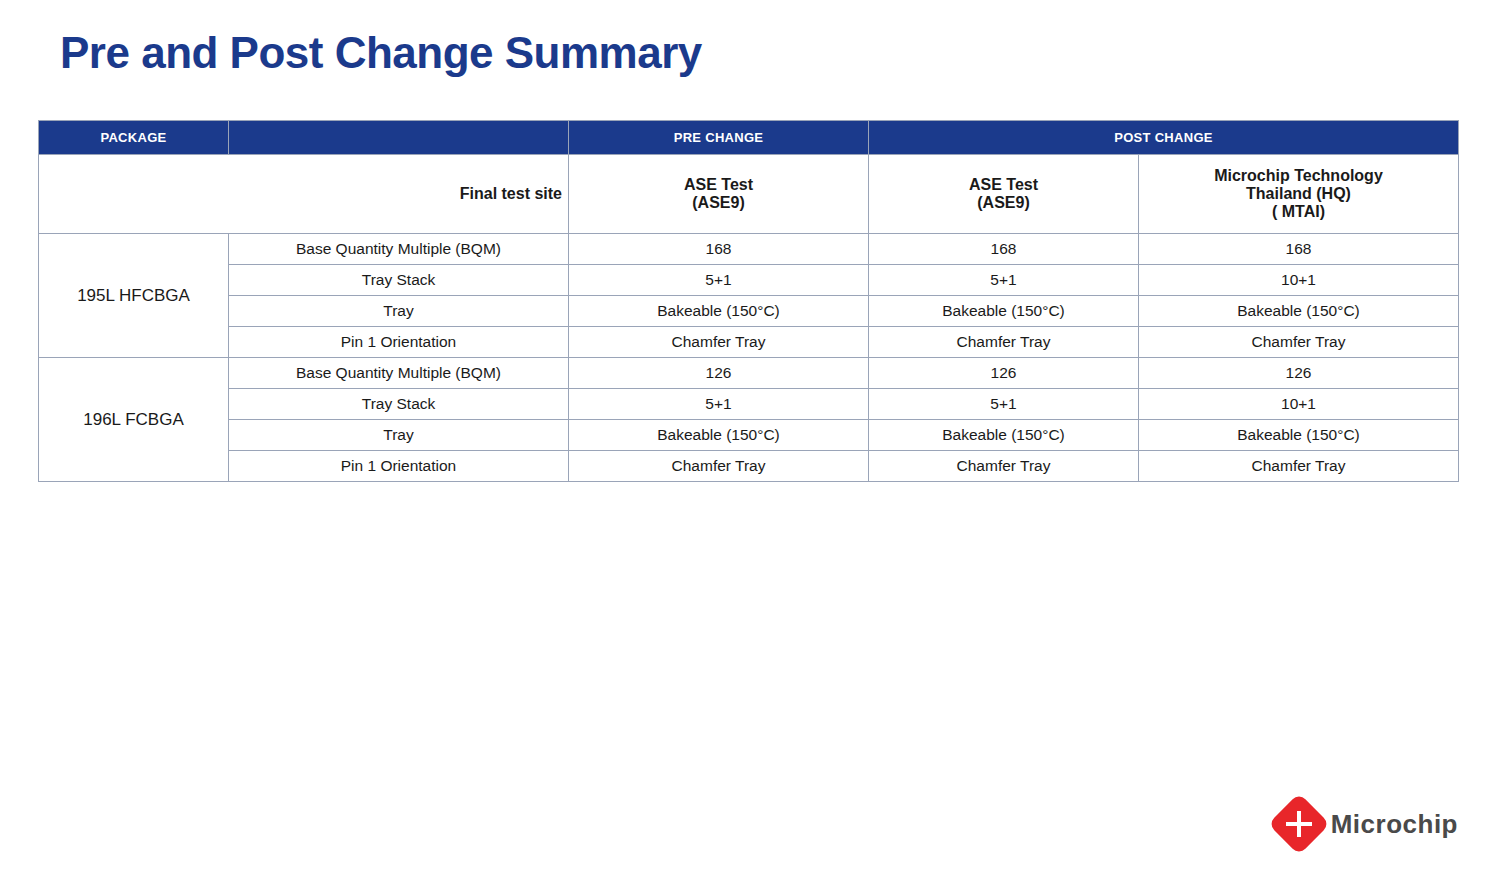Pre and Post Change Summary
| PACKAGE | | PRE CHANGE | POST CHANGE |
| --- | --- | --- | --- |
| Final test site | ASE Test (ASE9) | ASE Test (ASE9) | Microchip Technology Thailand (HQ) ( MTAI) |
| 195L HFCBGA | Base Quantity Multiple (BQM) | 168 | 168 | 168 |
| Tray Stack | 5+1 | 5+1 | 10+1 |
| Tray | Bakeable (150°C) | Bakeable (150°C) | Bakeable (150°C) |
| Pin 1 Orientation | Chamfer Tray | Chamfer Tray | Chamfer Tray |
| 196L FCBGA | Base Quantity Multiple (BQM) | 126 | 126 | 126 |
| Tray Stack | 5+1 | 5+1 | 10+1 |
| Tray | Bakeable (150°C) | Bakeable (150°C) | Bakeable (150°C) |
| Pin 1 Orientation | Chamfer Tray | Chamfer Tray | Chamfer Tray |
Microchip